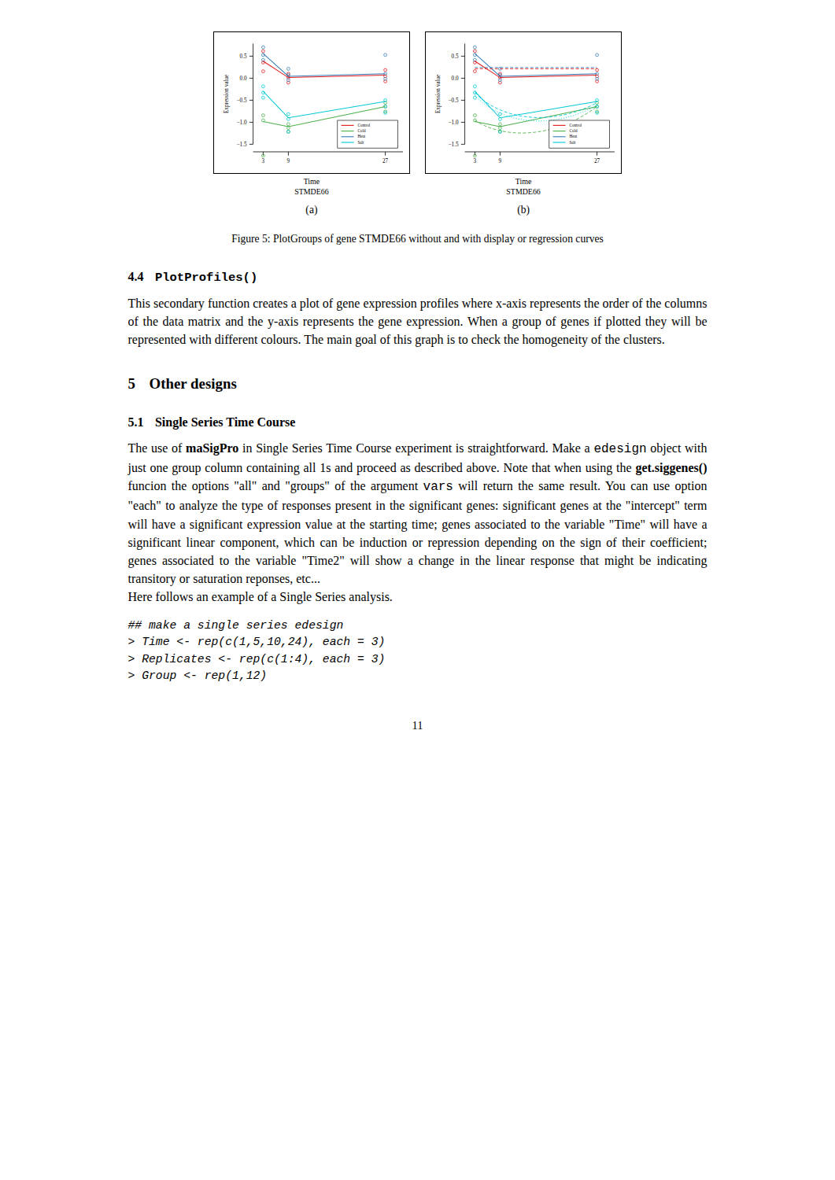0.5 0.0 −0.5 −1.0 −1.5 Expression value 3 9 27 Control Cold Heat Salt
Time
STMDE66
(a)
0.5 0.0 −0.5 −1.0 −1.5 Expression value 3 9 27 Control Cold Heat Salt
Time
STMDE66
(b)
Figure 5: PlotGroups of gene STMDE66 without and with display or regression curves
4.4 PlotProfiles()
This secondary function creates a plot of gene expression profiles where x-axis represents the order of the columns of the data matrix and the y-axis represents the gene expression. When a group of genes if plotted they will be represented with different colours. The main goal of this graph is to check the homogeneity of the clusters.
5 Other designs
5.1 Single Series Time Course
The use of maSigPro in Single Series Time Course experiment is straightforward. Make a edesign object with just one group column containing all 1s and proceed as described above. Note that when using the get.siggenes() funcion the options "all" and "groups" of the argument vars will return the same result. You can use option "each" to analyze the type of responses present in the significant genes: significant genes at the "intercept" term will have a significant expression value at the starting time; genes associated to the variable "Time" will have a significant linear component, which can be induction or repression depending on the sign of their coefficient; genes associated to the variable "Time2" will show a change in the linear response that might be indicating transitory or saturation reponses, etc...
Here follows an example of a Single Series analysis.
## make a single series edesign
> Time <- rep(c(1,5,10,24), each = 3)
> Replicates <- rep(c(1:4), each = 3)
> Group <- rep(1,12)
11